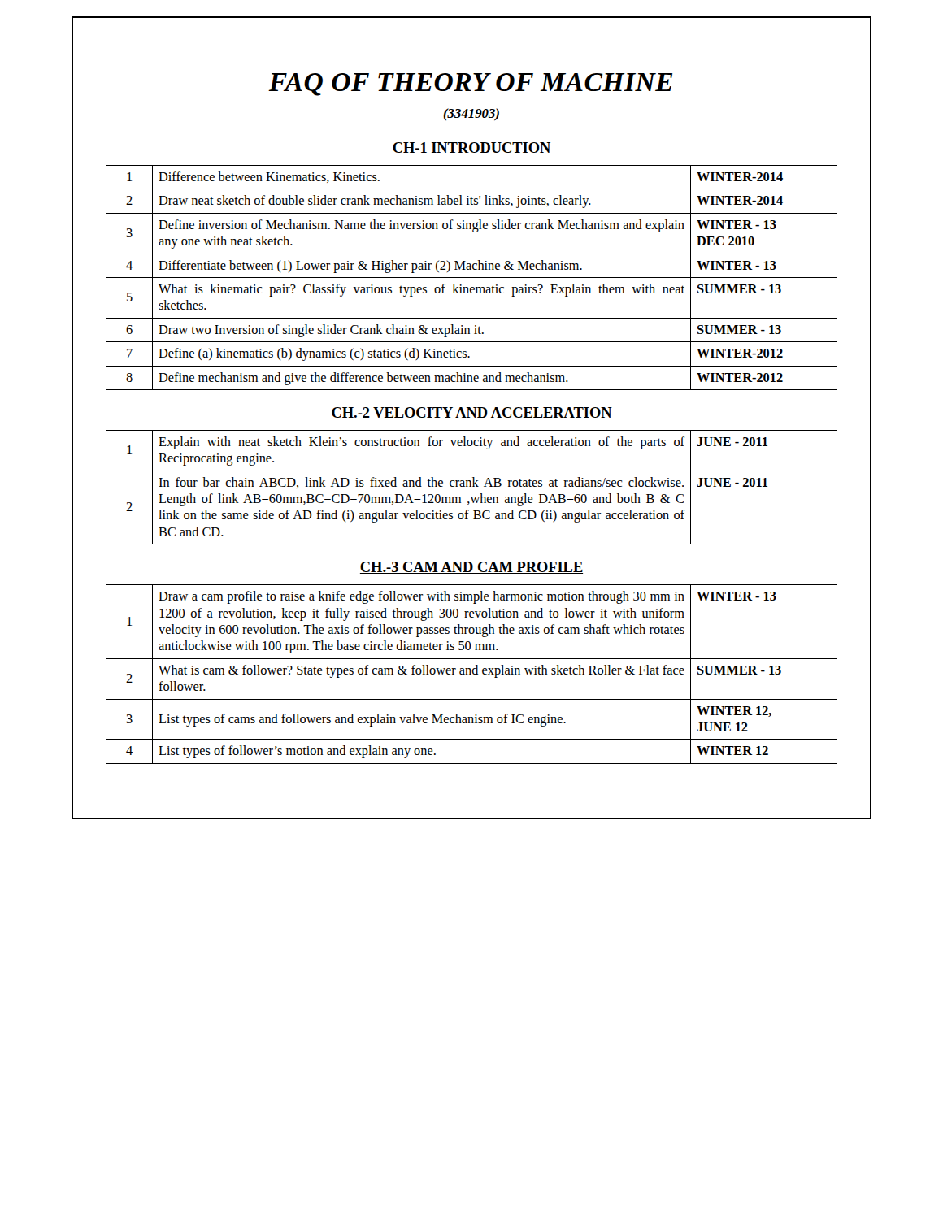FAQ OF THEORY OF MACHINE
(3341903)
CH-1 INTRODUCTION
| 1 | Difference between Kinematics, Kinetics. | WINTER-2014 |
| 2 | Draw neat sketch of double slider crank mechanism label its' links, joints, clearly. | WINTER-2014 |
| 3 | Define inversion of Mechanism. Name the inversion of single slider crank Mechanism and explain any one with neat sketch. | WINTER - 13 DEC 2010 |
| 4 | Differentiate between (1) Lower pair & Higher pair (2) Machine & Mechanism. | WINTER - 13 |
| 5 | What is kinematic pair? Classify various types of kinematic pairs? Explain them with neat sketches. | SUMMER - 13 |
| 6 | Draw two Inversion of single slider Crank chain & explain it. | SUMMER - 13 |
| 7 | Define (a) kinematics (b) dynamics (c) statics (d) Kinetics. | WINTER-2012 |
| 8 | Define mechanism and give the difference between machine and mechanism. | WINTER-2012 |
CH.-2 VELOCITY AND ACCELERATION
| 1 | Explain with neat sketch Klein’s construction for velocity and acceleration of the parts of Reciprocating engine. | JUNE - 2011 |
| 2 | In four bar chain ABCD, link AD is fixed and the crank AB rotates at radians/sec clockwise. Length of link AB=60mm,BC=CD=70mm,DA=120mm ,when angle DAB=60 and both B & C link on the same side of AD find (i) angular velocities of BC and CD (ii) angular acceleration of BC and CD. | JUNE - 2011 |
CH.-3 CAM AND CAM PROFILE
| 1 | Draw a cam profile to raise a knife edge follower with simple harmonic motion through 30 mm in 1200 of a revolution, keep it fully raised through 300 revolution and to lower it with uniform velocity in 600 revolution. The axis of follower passes through the axis of cam shaft which rotates anticlockwise with 100 rpm. The base circle diameter is 50 mm. | WINTER - 13 |
| 2 | What is cam & follower? State types of cam & follower and explain with sketch Roller & Flat face follower. | SUMMER - 13 |
| 3 | List types of cams and followers and explain valve Mechanism of IC engine. | WINTER 12, JUNE 12 |
| 4 | List types of follower’s motion and explain any one. | WINTER 12 |